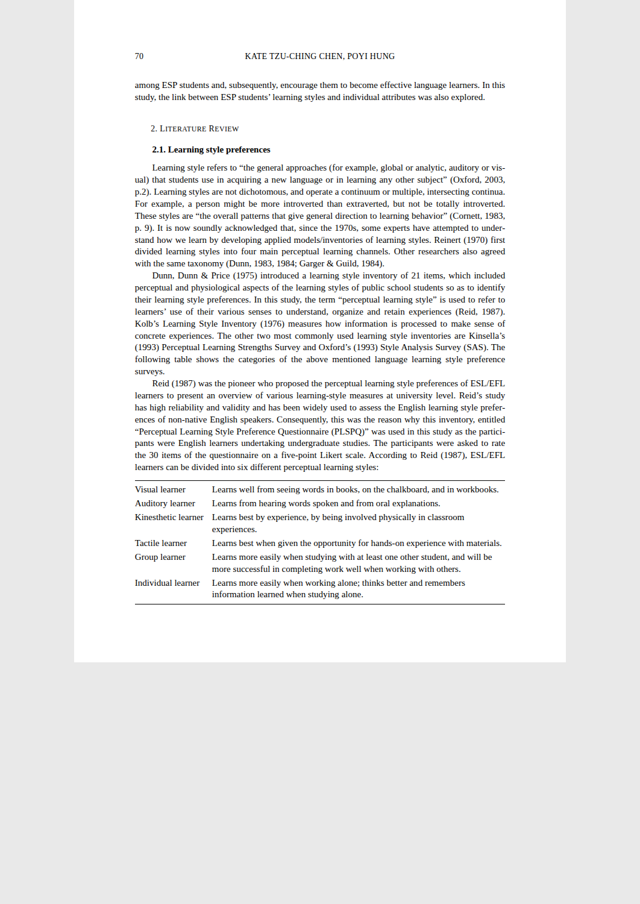70 KATE TZU-CHING CHEN, POYI HUNG
among ESP students and, subsequently, encourage them to become effective language learners. In this study, the link between ESP students’ learning styles and individual attributes was also explored.
2. LITERATURE REVIEW
2.1. Learning style preferences
Learning style refers to “the general approaches (for example, global or analytic, auditory or visual) that students use in acquiring a new language or in learning any other subject” (Oxford, 2003, p.2). Learning styles are not dichotomous, and operate a continuum or multiple, intersecting continua. For example, a person might be more introverted than extraverted, but not be totally introverted. These styles are “the overall patterns that give general direction to learning behavior” (Cornett, 1983, p. 9). It is now soundly acknowledged that, since the 1970s, some experts have attempted to understand how we learn by developing applied models/inventories of learning styles. Reinert (1970) first divided learning styles into four main perceptual learning channels. Other researchers also agreed with the same taxonomy (Dunn, 1983, 1984; Garger & Guild, 1984).
Dunn, Dunn & Price (1975) introduced a learning style inventory of 21 items, which included perceptual and physiological aspects of the learning styles of public school students so as to identify their learning style preferences. In this study, the term “perceptual learning style” is used to refer to learners’ use of their various senses to understand, organize and retain experiences (Reid, 1987). Kolb’s Learning Style Inventory (1976) measures how information is processed to make sense of concrete experiences. The other two most commonly used learning style inventories are Kinsella’s (1993) Perceptual Learning Strengths Survey and Oxford’s (1993) Style Analysis Survey (SAS). The following table shows the categories of the above mentioned language learning style preference surveys.
Reid (1987) was the pioneer who proposed the perceptual learning style preferences of ESL/EFL learners to present an overview of various learning-style measures at university level. Reid’s study has high reliability and validity and has been widely used to assess the English learning style preferences of non-native English speakers. Consequently, this was the reason why this inventory, entitled “Perceptual Learning Style Preference Questionnaire (PLSPQ)” was used in this study as the participants were English learners undertaking undergraduate studies. The participants were asked to rate the 30 items of the questionnaire on a five-point Likert scale. According to Reid (1987), ESL/EFL learners can be divided into six different perceptual learning styles:
| Visual learner | Learns well from seeing words in books, on the chalkboard, and in workbooks. |
| Auditory learner | Learns from hearing words spoken and from oral explanations. |
| Kinesthetic learner | Learns best by experience, by being involved physically in classroom experiences. |
| Tactile learner | Learns best when given the opportunity for hands-on experience with materials. |
| Group learner | Learns more easily when studying with at least one other student, and will be more successful in completing work well when working with others. |
| Individual learner | Learns more easily when working alone; thinks better and remembers information learned when studying alone. |